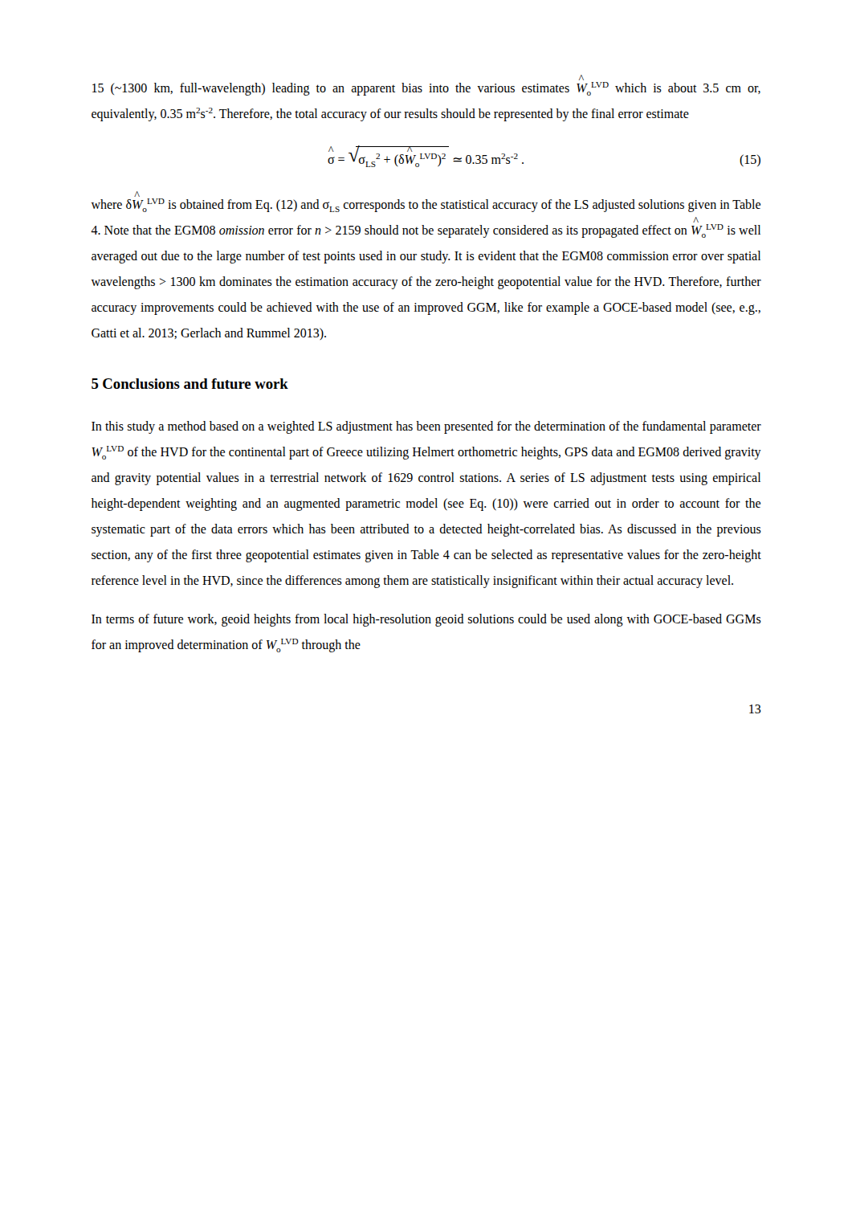15 (~1300 km, full-wavelength) leading to an apparent bias into the various estimates WoLVD which is about 3.5 cm or, equivalently, 0.35 m2s-2. Therefore, the total accuracy of our results should be represented by the final error estimate
σ = σLS2 + (δWoLVD)2 ≃ 0.35 m2s-2 . (15)
where δWoLVD is obtained from Eq. (12) and σLS corresponds to the statistical accuracy of the LS adjusted solutions given in Table 4. Note that the EGM08 omission error for n > 2159 should not be separately considered as its propagated effect on WoLVD is well averaged out due to the large number of test points used in our study. It is evident that the EGM08 commission error over spatial wavelengths > 1300 km dominates the estimation accuracy of the zero-height geopotential value for the HVD. Therefore, further accuracy improvements could be achieved with the use of an improved GGM, like for example a GOCE-based model (see, e.g., Gatti et al. 2013; Gerlach and Rummel 2013).
5 Conclusions and future work
In this study a method based on a weighted LS adjustment has been presented for the determination of the fundamental parameter WoLVD of the HVD for the continental part of Greece utilizing Helmert orthometric heights, GPS data and EGM08 derived gravity and gravity potential values in a terrestrial network of 1629 control stations. A series of LS adjustment tests using empirical height-dependent weighting and an augmented parametric model (see Eq. (10)) were carried out in order to account for the systematic part of the data errors which has been attributed to a detected height-correlated bias. As discussed in the previous section, any of the first three geopotential estimates given in Table 4 can be selected as representative values for the zero-height reference level in the HVD, since the differences among them are statistically insignificant within their actual accuracy level.
In terms of future work, geoid heights from local high-resolution geoid solutions could be used along with GOCE-based GGMs for an improved determination of WoLVD through the
13